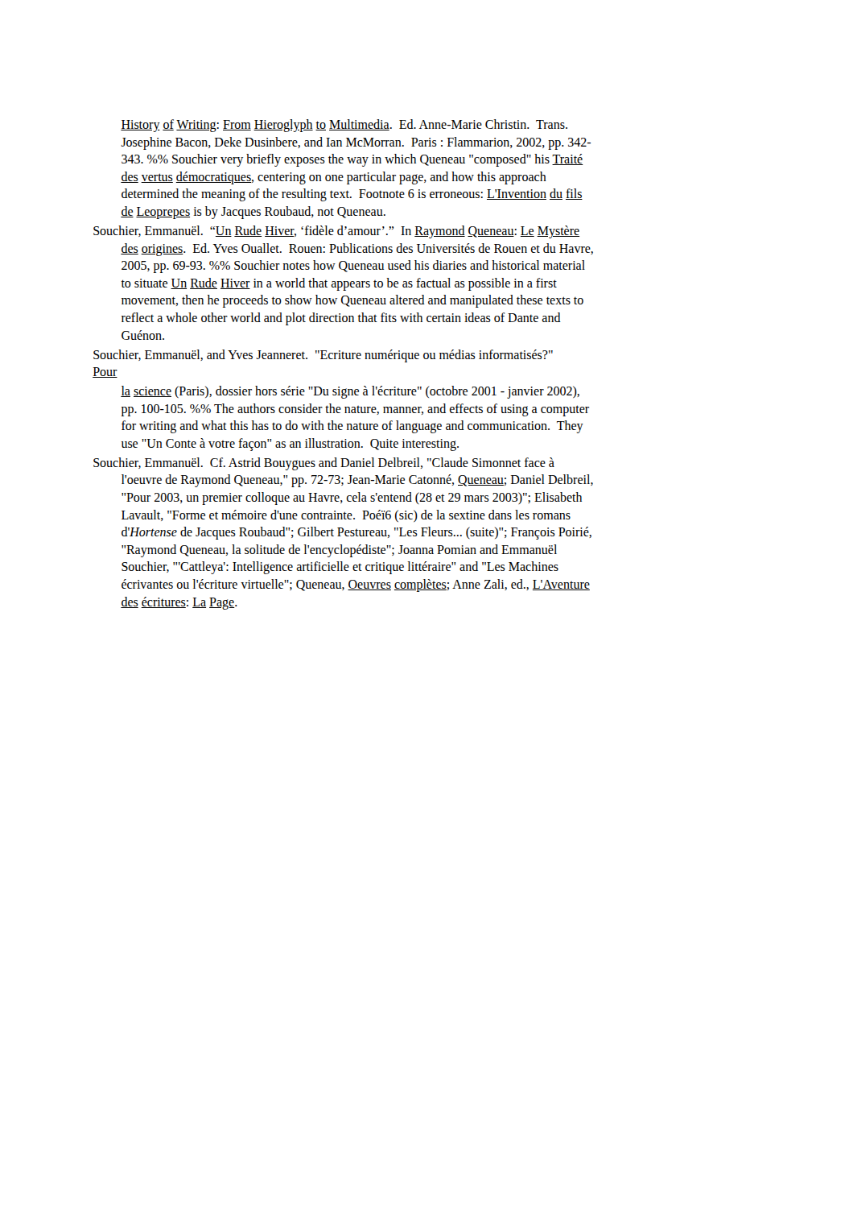History of Writing: From Hieroglyph to Multimedia. Ed. Anne-Marie Christin. Trans. Josephine Bacon, Deke Dusinbere, and Ian McMorran. Paris : Flammarion, 2002, pp. 342-343. %% Souchier very briefly exposes the way in which Queneau "composed" his Traité des vertus démocratiques, centering on one particular page, and how this approach determined the meaning of the resulting text. Footnote 6 is erroneous: L'Invention du fils de Leoprepes is by Jacques Roubaud, not Queneau.
Souchier, Emmanuël. “Un Rude Hiver, ‘fidèle d’amour’.” In Raymond Queneau: Le Mystère des origines. Ed. Yves Ouallet. Rouen: Publications des Universités de Rouen et du Havre, 2005, pp. 69-93. %% Souchier notes how Queneau used his diaries and historical material to situate Un Rude Hiver in a world that appears to be as factual as possible in a first movement, then he proceeds to show how Queneau altered and manipulated these texts to reflect a whole other world and plot direction that fits with certain ideas of Dante and Guénon.
Souchier, Emmanuël, and Yves Jeanneret. "Ecriture numérique ou médias informatisés?"
Pour
la science (Paris), dossier hors série "Du signe à l'écriture" (octobre 2001 - janvier 2002), pp. 100-105. %% The authors consider the nature, manner, and effects of using a computer for writing and what this has to do with the nature of language and communication. They use "Un Conte à votre façon" as an illustration. Quite interesting.
Souchier, Emmanuël. Cf. Astrid Bouygues and Daniel Delbreil, "Claude Simonnet face à l'oeuvre de Raymond Queneau," pp. 72-73; Jean-Marie Catonné, Queneau; Daniel Delbreil, "Pour 2003, un premier colloque au Havre, cela s'entend (28 et 29 mars 2003)"; Elisabeth Lavault, "Forme et mémoire d'une contrainte. Poéï6 (sic) de la sextine dans les romans d'Hortense de Jacques Roubaud"; Gilbert Pestureau, "Les Fleurs... (suite)"; François Poirié, "Raymond Queneau, la solitude de l'encyclopédiste"; Joanna Pomian and Emmanuël Souchier, "'Cattleya': Intelligence artificielle et critique littéraire" and "Les Machines écrivantes ou l'écriture virtuelle"; Queneau, Oeuvres complètes; Anne Zali, ed., L'Aventure des écritures: La Page.